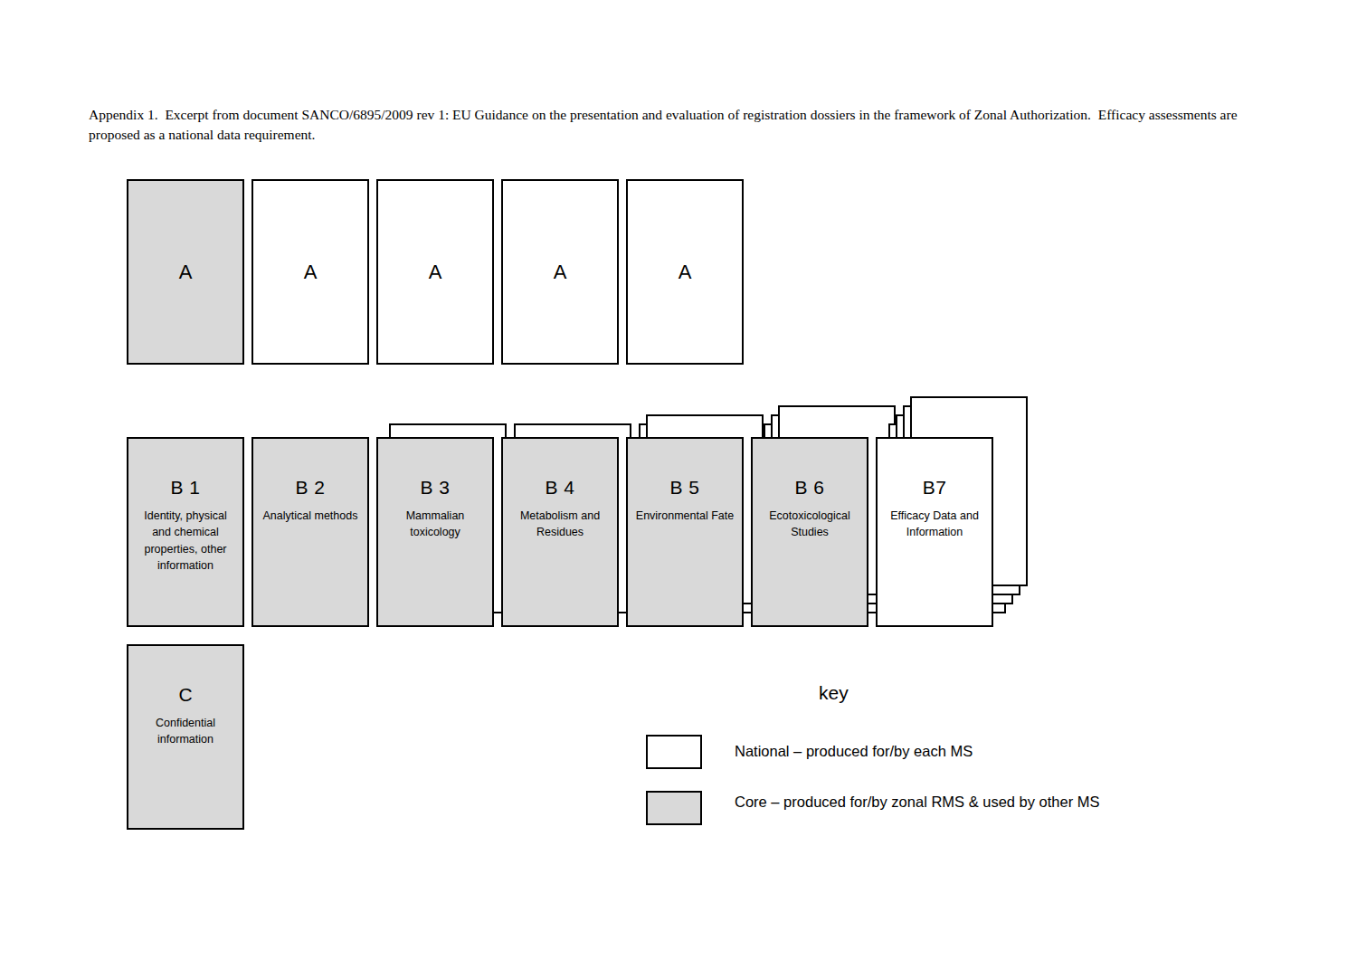Appendix 1. Excerpt from document SANCO/6895/2009 rev 1: EU Guidance on the presentation and evaluation of registration dossiers in the framework of Zonal Authorization. Efficacy assessments are proposed as a national data requirement.
A
A
A
A
A
B 1
Identity, physical and chemical properties, other information
B 2
Analytical methods
B 3
Mammalian toxicology
B 4
Metabolism and Residues
B 5
Environmental Fate
B 6
Ecotoxicological Studies
B7
Efficacy Data and Information
C
Confidential information
key
National – produced for/by each MS
Core – produced for/by zonal RMS & used by other MS